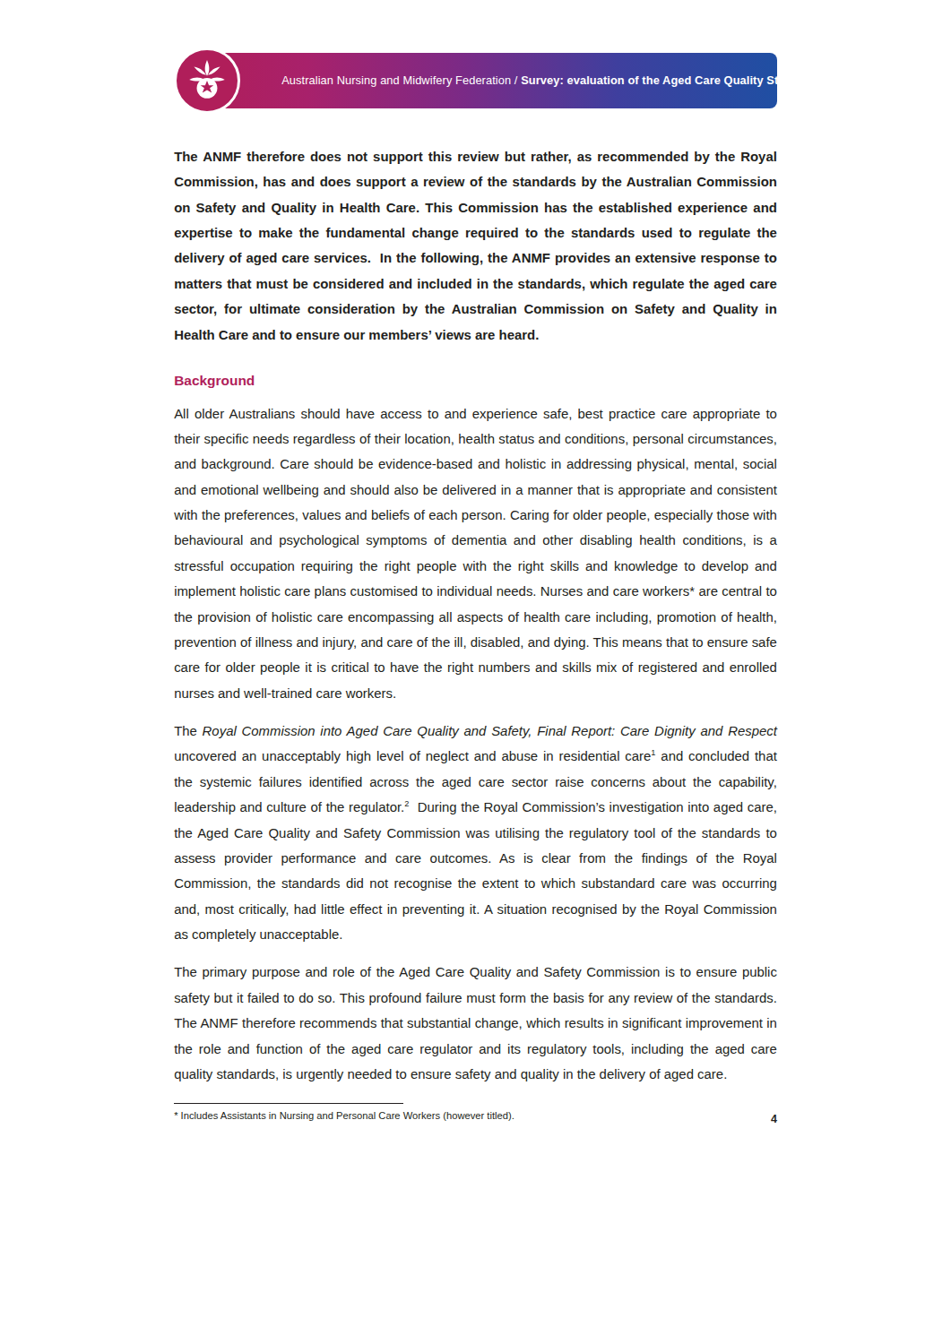Australian Nursing and Midwifery Federation / Survey: evaluation of the Aged Care Quality Standards
The ANMF therefore does not support this review but rather, as recommended by the Royal Commission, has and does support a review of the standards by the Australian Commission on Safety and Quality in Health Care. This Commission has the established experience and expertise to make the fundamental change required to the standards used to regulate the delivery of aged care services. In the following, the ANMF provides an extensive response to matters that must be considered and included in the standards, which regulate the aged care sector, for ultimate consideration by the Australian Commission on Safety and Quality in Health Care and to ensure our members’ views are heard.
Background
All older Australians should have access to and experience safe, best practice care appropriate to their specific needs regardless of their location, health status and conditions, personal circumstances, and background. Care should be evidence-based and holistic in addressing physical, mental, social and emotional wellbeing and should also be delivered in a manner that is appropriate and consistent with the preferences, values and beliefs of each person. Caring for older people, especially those with behavioural and psychological symptoms of dementia and other disabling health conditions, is a stressful occupation requiring the right people with the right skills and knowledge to develop and implement holistic care plans customised to individual needs. Nurses and care workers* are central to the provision of holistic care encompassing all aspects of health care including, promotion of health, prevention of illness and injury, and care of the ill, disabled, and dying. This means that to ensure safe care for older people it is critical to have the right numbers and skills mix of registered and enrolled nurses and well-trained care workers.
The Royal Commission into Aged Care Quality and Safety, Final Report: Care Dignity and Respect uncovered an unacceptably high level of neglect and abuse in residential care1 and concluded that the systemic failures identified across the aged care sector raise concerns about the capability, leadership and culture of the regulator.2 During the Royal Commission’s investigation into aged care, the Aged Care Quality and Safety Commission was utilising the regulatory tool of the standards to assess provider performance and care outcomes. As is clear from the findings of the Royal Commission, the standards did not recognise the extent to which substandard care was occurring and, most critically, had little effect in preventing it. A situation recognised by the Royal Commission as completely unacceptable.
The primary purpose and role of the Aged Care Quality and Safety Commission is to ensure public safety but it failed to do so. This profound failure must form the basis for any review of the standards. The ANMF therefore recommends that substantial change, which results in significant improvement in the role and function of the aged care regulator and its regulatory tools, including the aged care quality standards, is urgently needed to ensure safety and quality in the delivery of aged care.
* Includes Assistants in Nursing and Personal Care Workers (however titled).
4